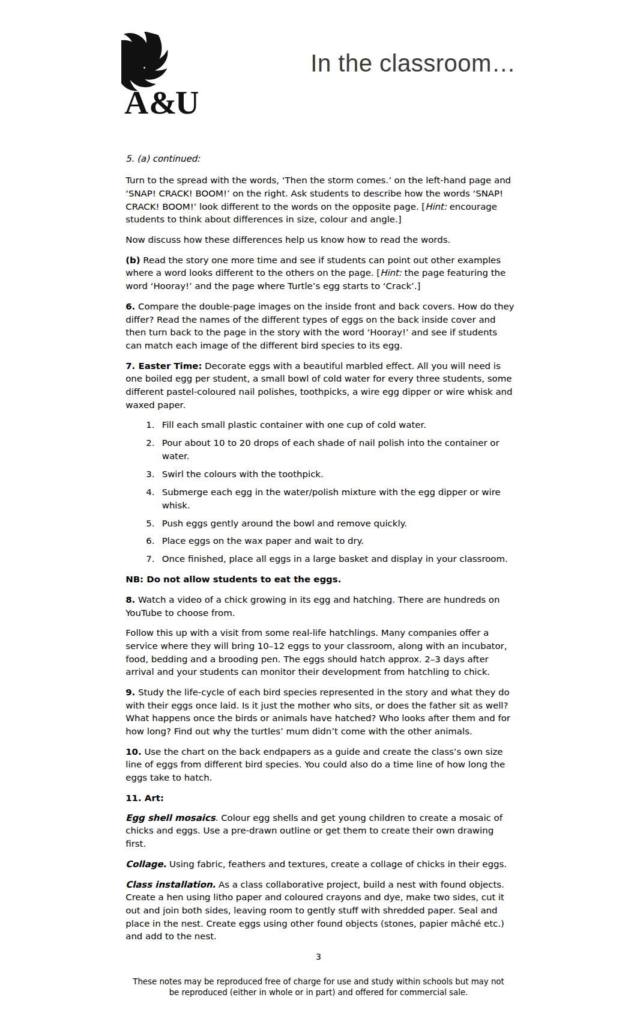A & U
In the classroom…
5. (a) continued:
Turn to the spread with the words, ‘Then the storm comes.’ on the left-hand page and ‘SNAP! CRACK! BOOM!’ on the right. Ask students to describe how the words ‘SNAP! CRACK! BOOM!’ look different to the words on the opposite page. [Hint: encourage students to think about differences in size, colour and angle.]
Now discuss how these differences help us know how to read the words.
(b) Read the story one more time and see if students can point out other examples where a word looks different to the others on the page. [Hint: the page featuring the word ‘Hooray!’ and the page where Turtle’s egg starts to ‘Crack’.]
6. Compare the double-page images on the inside front and back covers. How do they differ? Read the names of the different types of eggs on the back inside cover and then turn back to the page in the story with the word ‘Hooray!’ and see if students can match each image of the different bird species to its egg.
7. Easter Time: Decorate eggs with a beautiful marbled effect. All you will need is one boiled egg per student, a small bowl of cold water for every three students, some different pastel-coloured nail polishes, toothpicks, a wire egg dipper or wire whisk and waxed paper.
Fill each small plastic container with one cup of cold water.
Pour about 10 to 20 drops of each shade of nail polish into the container or water.
Swirl the colours with the toothpick.
Submerge each egg in the water/polish mixture with the egg dipper or wire whisk.
Push eggs gently around the bowl and remove quickly.
Place eggs on the wax paper and wait to dry.
Once finished, place all eggs in a large basket and display in your classroom.
NB: Do not allow students to eat the eggs.
8. Watch a video of a chick growing in its egg and hatching. There are hundreds on YouTube to choose from.
Follow this up with a visit from some real-life hatchlings. Many companies offer a service where they will bring 10–12 eggs to your classroom, along with an incubator, food, bedding and a brooding pen. The eggs should hatch approx. 2–3 days after arrival and your students can monitor their development from hatchling to chick.
9. Study the life-cycle of each bird species represented in the story and what they do with their eggs once laid. Is it just the mother who sits, or does the father sit as well? What happens once the birds or animals have hatched? Who looks after them and for how long? Find out why the turtles’ mum didn’t come with the other animals.
10. Use the chart on the back endpapers as a guide and create the class’s own size line of eggs from different bird species. You could also do a time line of how long the eggs take to hatch.
11. Art:
Egg shell mosaics. Colour egg shells and get young children to create a mosaic of chicks and eggs. Use a pre-drawn outline or get them to create their own drawing first.
Collage. Using fabric, feathers and textures, create a collage of chicks in their eggs.
Class installation. As a class collaborative project, build a nest with found objects. Create a hen using litho paper and coloured crayons and dye, make two sides, cut it out and join both sides, leaving room to gently stuff with shredded paper. Seal and place in the nest. Create eggs using other found objects (stones, papier mâché etc.) and add to the nest.
3
These notes may be reproduced free of charge for use and study within schools but may not
be reproduced (either in whole or in part) and offered for commercial sale.